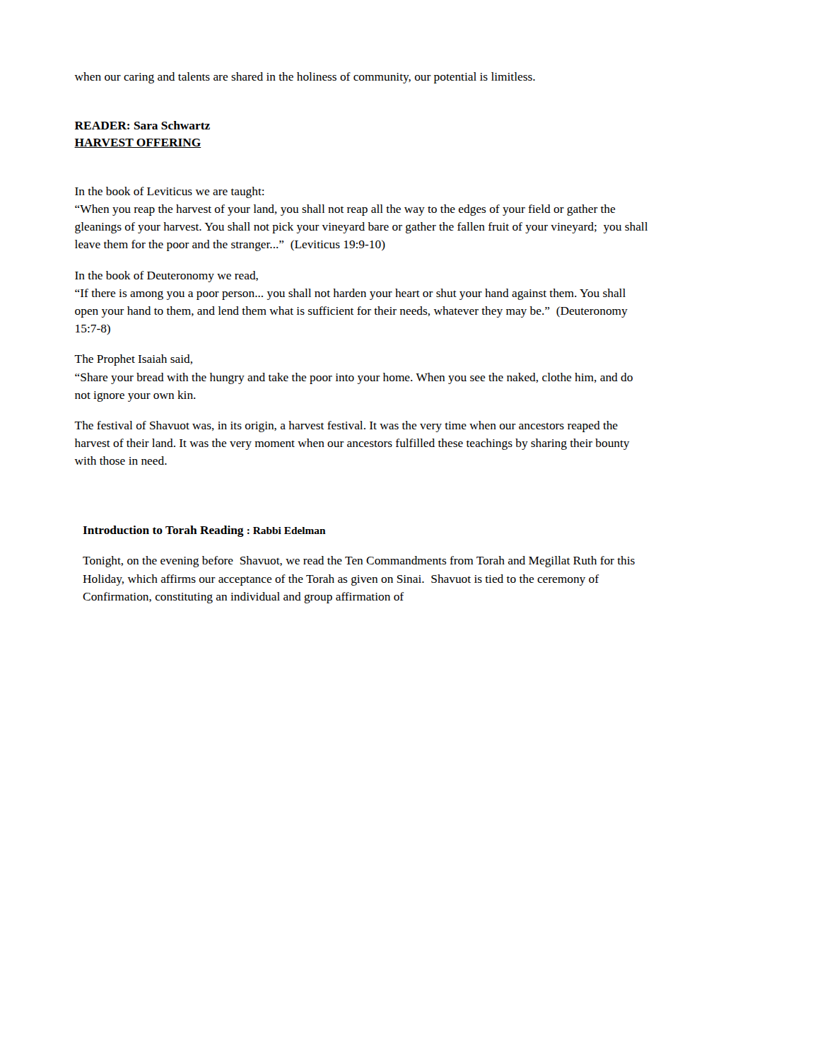when our caring and talents are shared in the holiness of community, our potential is limitless.
READER: Sara Schwartz
HARVEST OFFERING
In the book of Leviticus we are taught:
“When you reap the harvest of your land, you shall not reap all the way to the edges of your field or gather the gleanings of your harvest. You shall not pick your vineyard bare or gather the fallen fruit of your vineyard; you shall leave them for the poor and the stranger...” (Leviticus 19:9-10)
In the book of Deuteronomy we read,
“If there is among you a poor person... you shall not harden your heart or shut your hand against them. You shall open your hand to them, and lend them what is sufficient for their needs, whatever they may be.” (Deuteronomy 15:7-8)
The Prophet Isaiah said,
“Share your bread with the hungry and take the poor into your home. When you see the naked, clothe him, and do not ignore your own kin.
The festival of Shavuot was, in its origin, a harvest festival. It was the very time when our ancestors reaped the harvest of their land. It was the very moment when our ancestors fulfilled these teachings by sharing their bounty with those in need.
Introduction to Torah Reading : Rabbi Edelman
Tonight, on the evening before Shavuot, we read the Ten Commandments from Torah and Megillat Ruth for this Holiday, which affirms our acceptance of the Torah as given on Sinai. Shavuot is tied to the ceremony of Confirmation, constituting an individual and group affirmation of